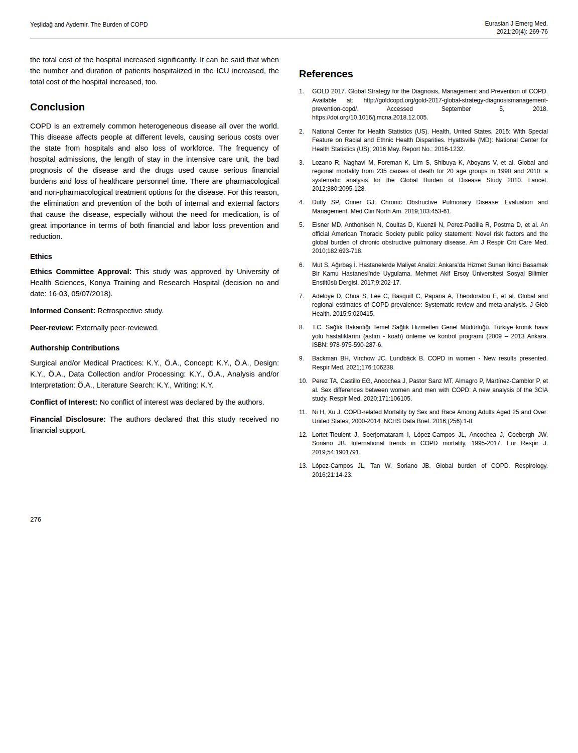Yeşildağ and Aydemir. The Burden of COPD
Eurasian J Emerg Med.
2021;20(4): 269-76
the total cost of the hospital increased significantly. It can be said that when the number and duration of patients hospitalized in the ICU increased, the total cost of the hospital increased, too.
Conclusion
COPD is an extremely common heterogeneous disease all over the world. This disease affects people at different levels, causing serious costs over the state from hospitals and also loss of workforce. The frequency of hospital admissions, the length of stay in the intensive care unit, the bad prognosis of the disease and the drugs used cause serious financial burdens and loss of healthcare personnel time. There are pharmacological and non-pharmacological treatment options for the disease. For this reason, the elimination and prevention of the both of internal and external factors that cause the disease, especially without the need for medication, is of great importance in terms of both financial and labor loss prevention and reduction.
Ethics
Ethics Committee Approval: This study was approved by University of Health Sciences, Konya Training and Research Hospital (decision no and date: 16-03, 05/07/2018).
Informed Consent: Retrospective study.
Peer-review: Externally peer-reviewed.
Authorship Contributions
Surgical and/or Medical Practices: K.Y., Ö.A., Concept: K.Y., Ö.A., Design: K.Y., Ö.A., Data Collection and/or Processing: K.Y., Ö.A., Analysis and/or Interpretation: Ö.A., Literature Search: K.Y., Writing: K.Y.
Conflict of Interest: No conflict of interest was declared by the authors.
Financial Disclosure: The authors declared that this study received no financial support.
References
GOLD 2017. Global Strategy for the Diagnosis, Management and Prevention of COPD. Available at: http://goldcopd.org/gold-2017-global-strategy-diagnosismanagement- prevention-copd/. Accessed September 5, 2018. https://doi.org/10.1016/j.mcna.2018.12.005.
National Center for Health Statistics (US). Health, United States, 2015: With Special Feature on Racial and Ethnic Health Disparities. Hyattsville (MD): National Center for Health Statistics (US); 2016 May. Report No.: 2016-1232.
Lozano R, Naghavi M, Foreman K, Lim S, Shibuya K, Aboyans V, et al. Global and regional mortality from 235 causes of death for 20 age groups in 1990 and 2010: a systematic analysis for the Global Burden of Disease Study 2010. Lancet. 2012;380:2095-128.
Duffy SP, Criner GJ. Chronic Obstructive Pulmonary Disease: Evaluation and Management. Med Clin North Am. 2019;103:453-61.
Eisner MD, Anthonisen N, Coultas D, Kuenzli N, Perez-Padilla R, Postma D, et al. An official American Thoracic Society public policy statement: Novel risk factors and the global burden of chronic obstructive pulmonary disease. Am J Respir Crit Care Med. 2010;182:693-718.
Mut S, Ağırbaş İ. Hastanelerde Maliyet Analizi: Ankara'da Hizmet Sunan İkinci Basamak Bir Kamu Hastanesi'nde Uygulama. Mehmet Akif Ersoy Üniversitesi Sosyal Bilimler Enstitüsü Dergisi. 2017;9:202-17.
Adeloye D, Chua S, Lee C, Basquill C, Papana A, Theodoratou E, et al. Global and regional estimates of COPD prevalence: Systematic review and meta-analysis. J Glob Health. 2015;5:020415.
T.C. Sağlık Bakanlığı Temel Sağlık Hizmetleri Genel Müdürlüğü. Türkiye kronik hava yolu hastalıklarını (astım - koah) önleme ve kontrol programı (2009 – 2013 Ankara. ISBN: 978-975-590-287-6.
Backman BH, Virchow JC, Lundbäck B. COPD in women - New results presented. Respir Med. 2021;176:106238.
Perez TA, Castillo EG, Ancochea J, Pastor Sanz MT, Almagro P, Martínez-Camblor P, et al. Sex differences between women and men with COPD: A new analysis of the 3CIA study. Respir Med. 2020;171:106105.
Ni H, Xu J. COPD-related Mortality by Sex and Race Among Adults Aged 25 and Over: United States, 2000-2014. NCHS Data Brief. 2016;(256):1-8.
Lortet-Tieulent J, Soerjomataram I, López-Campos JL, Ancochea J, Coebergh JW, Soriano JB. International trends in COPD mortality, 1995-2017. Eur Respir J. 2019;54:1901791.
López-Campos JL, Tan W, Soriano JB. Global burden of COPD. Respirology. 2016;21:14-23.
276